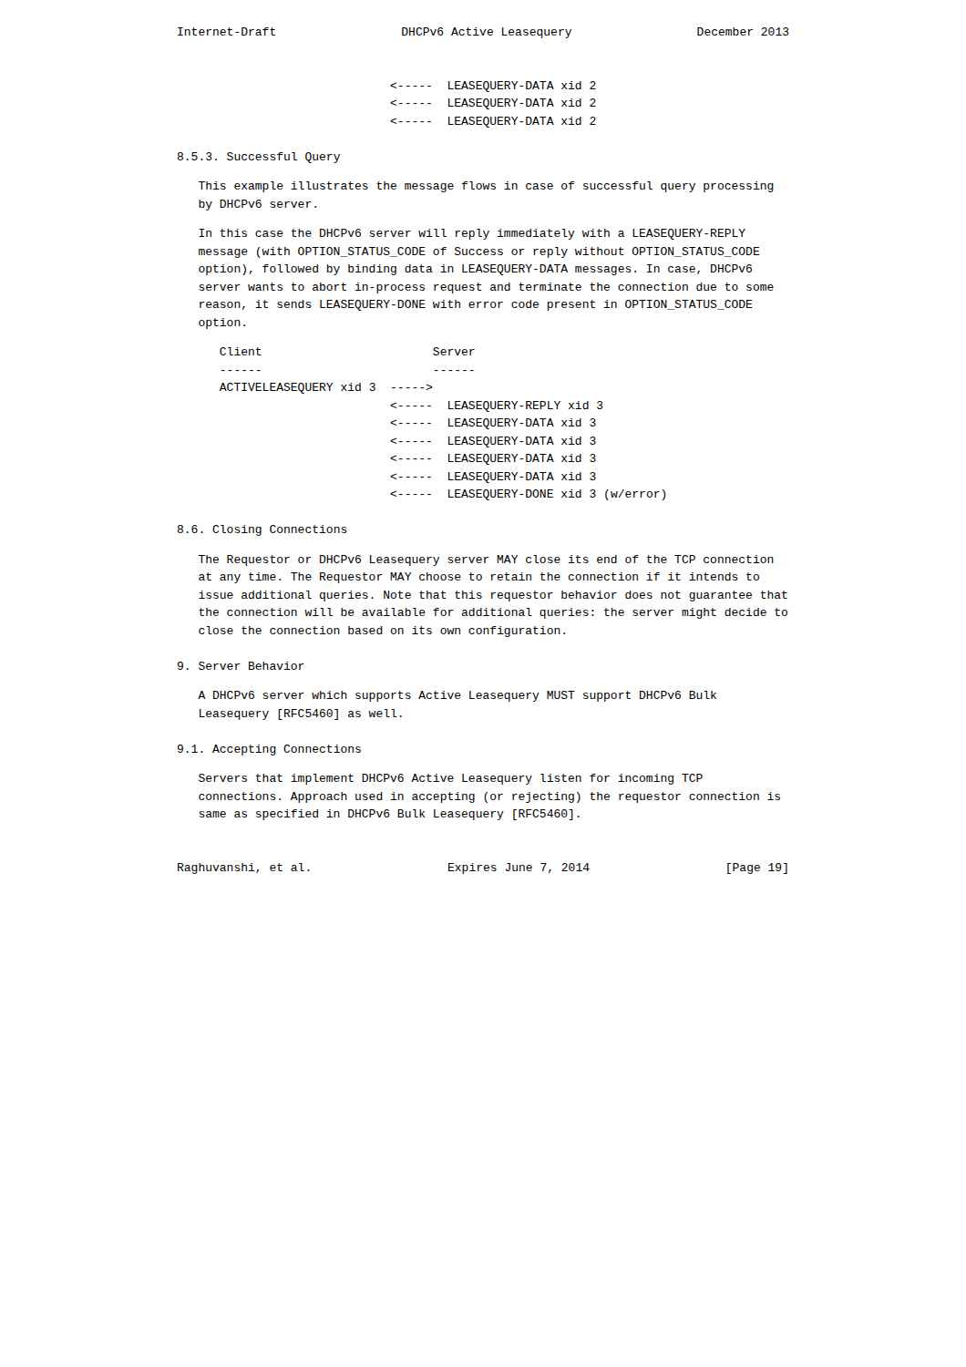Internet-Draft DHCPv6 Active Leasequery December 2013
                              <-----  LEASEQUERY-DATA xid 2
                              <-----  LEASEQUERY-DATA xid 2
                              <-----  LEASEQUERY-DATA xid 2
8.5.3. Successful Query
This example illustrates the message flows in case of successful query processing by DHCPv6 server.
In this case the DHCPv6 server will reply immediately with a LEASEQUERY-REPLY message (with OPTION_STATUS_CODE of Success or reply without OPTION_STATUS_CODE option), followed by binding data in LEASEQUERY-DATA messages. In case, DHCPv6 server wants to abort in-process request and terminate the connection due to some reason, it sends LEASEQUERY-DONE with error code present in OPTION_STATUS_CODE option.
      Client                        Server
      ------                        ------
      ACTIVELEASEQUERY xid 3  ----->
                              <-----  LEASEQUERY-REPLY xid 3
                              <-----  LEASEQUERY-DATA xid 3
                              <-----  LEASEQUERY-DATA xid 3
                              <-----  LEASEQUERY-DATA xid 3
                              <-----  LEASEQUERY-DATA xid 3
                              <-----  LEASEQUERY-DONE xid 3 (w/error)
8.6. Closing Connections
The Requestor or DHCPv6 Leasequery server MAY close its end of the TCP connection at any time. The Requestor MAY choose to retain the connection if it intends to issue additional queries. Note that this requestor behavior does not guarantee that the connection will be available for additional queries: the server might decide to close the connection based on its own configuration.
9. Server Behavior
A DHCPv6 server which supports Active Leasequery MUST support DHCPv6 Bulk Leasequery [RFC5460] as well.
9.1. Accepting Connections
Servers that implement DHCPv6 Active Leasequery listen for incoming TCP connections. Approach used in accepting (or rejecting) the requestor connection is same as specified in DHCPv6 Bulk Leasequery [RFC5460].
Raghuvanshi, et al. Expires June 7, 2014 [Page 19]